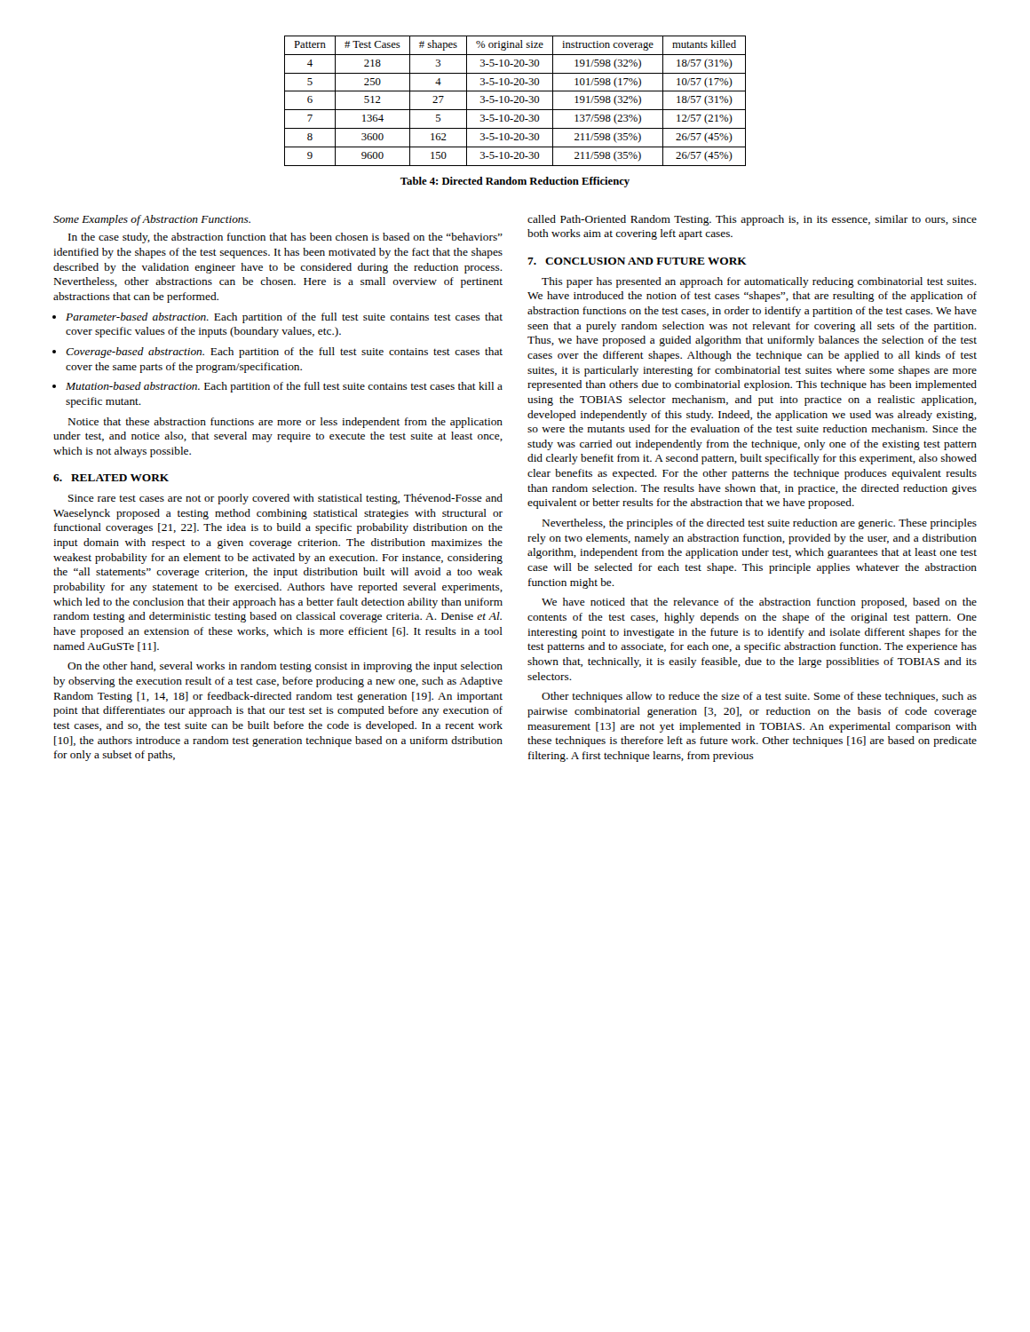| Pattern | # Test Cases | # shapes | % original size | instruction coverage | mutants killed |
| --- | --- | --- | --- | --- | --- |
| 4 | 218 | 3 | 3-5-10-20-30 | 191/598 (32%) | 18/57 (31%) |
| 5 | 250 | 4 | 3-5-10-20-30 | 101/598 (17%) | 10/57 (17%) |
| 6 | 512 | 27 | 3-5-10-20-30 | 191/598 (32%) | 18/57 (31%) |
| 7 | 1364 | 5 | 3-5-10-20-30 | 137/598 (23%) | 12/57 (21%) |
| 8 | 3600 | 162 | 3-5-10-20-30 | 211/598 (35%) | 26/57 (45%) |
| 9 | 9600 | 150 | 3-5-10-20-30 | 211/598 (35%) | 26/57 (45%) |
Table 4: Directed Random Reduction Efficiency
Some Examples of Abstraction Functions.
In the case study, the abstraction function that has been chosen is based on the “behaviors” identified by the shapes of the test sequences. It has been motivated by the fact that the shapes described by the validation engineer have to be considered during the reduction process. Nevertheless, other abstractions can be chosen. Here is a small overview of pertinent abstractions that can be performed.
Parameter-based abstraction. Each partition of the full test suite contains test cases that cover specific values of the inputs (boundary values, etc.).
Coverage-based abstraction. Each partition of the full test suite contains test cases that cover the same parts of the program/specification.
Mutation-based abstraction. Each partition of the full test suite contains test cases that kill a specific mutant.
Notice that these abstraction functions are more or less independent from the application under test, and notice also, that several may require to execute the test suite at least once, which is not always possible.
6. RELATED WORK
Since rare test cases are not or poorly covered with statistical testing, Thévenod-Fosse and Waeselynck proposed a testing method combining statistical strategies with structural or functional coverages [21, 22]. The idea is to build a specific probability distribution on the input domain with respect to a given coverage criterion. The distribution maximizes the weakest probability for an element to be activated by an execution. For instance, considering the “all statements” coverage criterion, the input distribution built will avoid a too weak probability for any statement to be exercised. Authors have reported several experiments, which led to the conclusion that their approach has a better fault detection ability than uniform random testing and deterministic testing based on classical coverage criteria. A. Denise et Al. have proposed an extension of these works, which is more efficient [6]. It results in a tool named AuGuSTe [11].
On the other hand, several works in random testing consist in improving the input selection by observing the execution result of a test case, before producing a new one, such as Adaptive Random Testing [1, 14, 18] or feedback-directed random test generation [19]. An important point that differentiates our approach is that our test set is computed before any execution of test cases, and so, the test suite can be built before the code is developed. In a recent work [10], the authors introduce a random test generation technique based on a uniform dstribution for only a subset of paths,
called Path-Oriented Random Testing. This approach is, in its essence, similar to ours, since both works aim at covering left apart cases.
7. CONCLUSION AND FUTURE WORK
This paper has presented an approach for automatically reducing combinatorial test suites. We have introduced the notion of test cases “shapes”, that are resulting of the application of abstraction functions on the test cases, in order to identify a partition of the test cases. We have seen that a purely random selection was not relevant for covering all sets of the partition. Thus, we have proposed a guided algorithm that uniformly balances the selection of the test cases over the different shapes. Although the technique can be applied to all kinds of test suites, it is particularly interesting for combinatorial test suites where some shapes are more represented than others due to combinatorial explosion. This technique has been implemented using the TOBIAS selector mechanism, and put into practice on a realistic application, developed independently of this study. Indeed, the application we used was already existing, so were the mutants used for the evaluation of the test suite reduction mechanism. Since the study was carried out independently from the technique, only one of the existing test pattern did clearly benefit from it. A second pattern, built specifically for this experiment, also showed clear benefits as expected. For the other patterns the technique produces equivalent results than random selection. The results have shown that, in practice, the directed reduction gives equivalent or better results for the abstraction that we have proposed.
Nevertheless, the principles of the directed test suite reduction are generic. These principles rely on two elements, namely an abstraction function, provided by the user, and a distribution algorithm, independent from the application under test, which guarantees that at least one test case will be selected for each test shape. This principle applies whatever the abstraction function might be.
We have noticed that the relevance of the abstraction function proposed, based on the contents of the test cases, highly depends on the shape of the original test pattern. One interesting point to investigate in the future is to identify and isolate different shapes for the test patterns and to associate, for each one, a specific abstraction function. The experience has shown that, technically, it is easily feasible, due to the large possiblities of TOBIAS and its selectors.
Other techniques allow to reduce the size of a test suite. Some of these techniques, such as pairwise combinatorial generation [3, 20], or reduction on the basis of code coverage measurement [13] are not yet implemented in TOBIAS. An experimental comparison with these techniques is therefore left as future work. Other techniques [16] are based on predicate filtering. A first technique learns, from previous